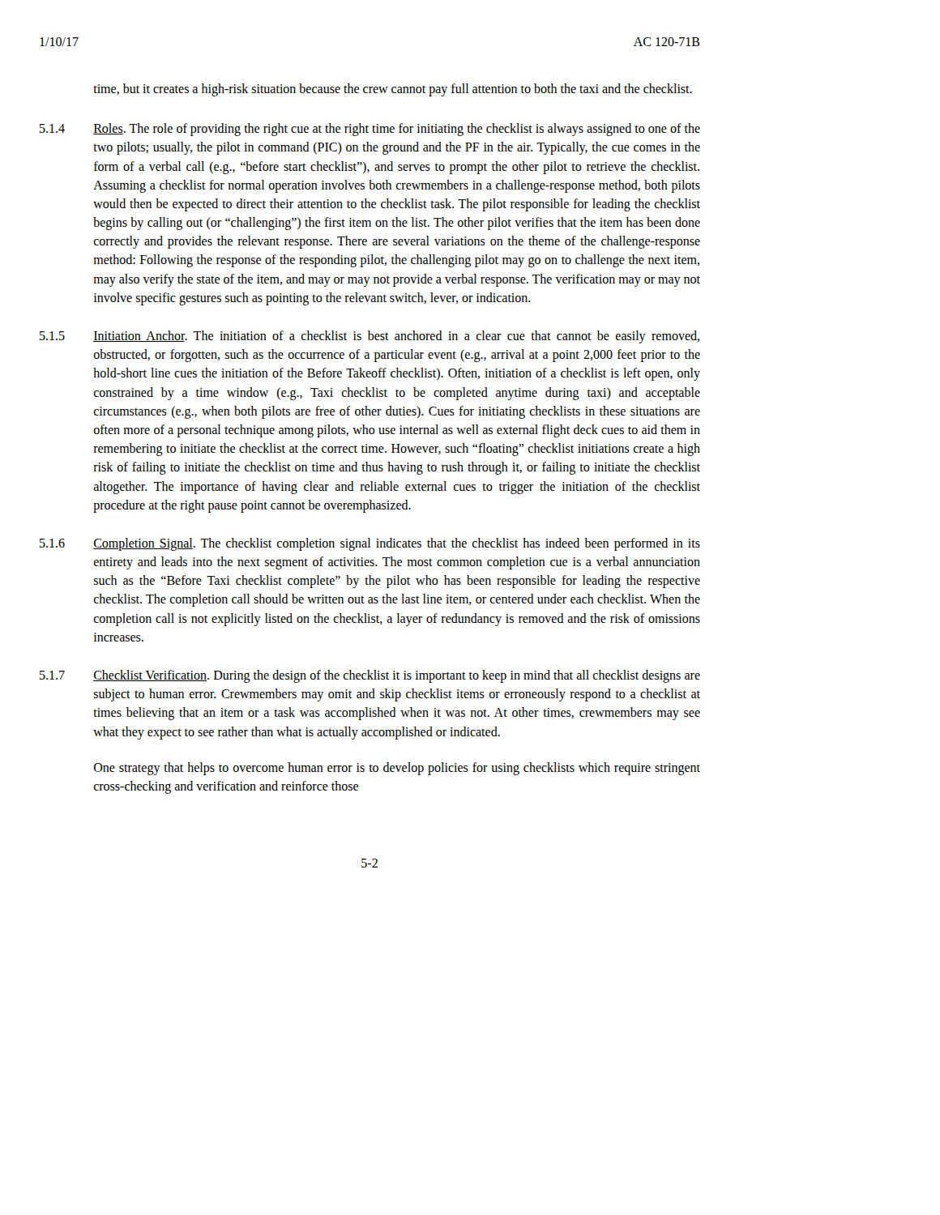1/10/17 AC 120-71B
time, but it creates a high-risk situation because the crew cannot pay full attention to both the taxi and the checklist.
5.1.4
Roles. The role of providing the right cue at the right time for initiating the checklist is always assigned to one of the two pilots; usually, the pilot in command (PIC) on the ground and the PF in the air. Typically, the cue comes in the form of a verbal call (e.g., “before start checklist”), and serves to prompt the other pilot to retrieve the checklist. Assuming a checklist for normal operation involves both crewmembers in a challenge-response method, both pilots would then be expected to direct their attention to the checklist task. The pilot responsible for leading the checklist begins by calling out (or “challenging”) the first item on the list. The other pilot verifies that the item has been done correctly and provides the relevant response. There are several variations on the theme of the challenge-response method: Following the response of the responding pilot, the challenging pilot may go on to challenge the next item, may also verify the state of the item, and may or may not provide a verbal response. The verification may or may not involve specific gestures such as pointing to the relevant switch, lever, or indication.
5.1.5
Initiation Anchor. The initiation of a checklist is best anchored in a clear cue that cannot be easily removed, obstructed, or forgotten, such as the occurrence of a particular event (e.g., arrival at a point 2,000 feet prior to the hold-short line cues the initiation of the Before Takeoff checklist). Often, initiation of a checklist is left open, only constrained by a time window (e.g., Taxi checklist to be completed anytime during taxi) and acceptable circumstances (e.g., when both pilots are free of other duties). Cues for initiating checklists in these situations are often more of a personal technique among pilots, who use internal as well as external flight deck cues to aid them in remembering to initiate the checklist at the correct time. However, such “floating” checklist initiations create a high risk of failing to initiate the checklist on time and thus having to rush through it, or failing to initiate the checklist altogether. The importance of having clear and reliable external cues to trigger the initiation of the checklist procedure at the right pause point cannot be overemphasized.
5.1.6
Completion Signal. The checklist completion signal indicates that the checklist has indeed been performed in its entirety and leads into the next segment of activities. The most common completion cue is a verbal annunciation such as the “Before Taxi checklist complete” by the pilot who has been responsible for leading the respective checklist. The completion call should be written out as the last line item, or centered under each checklist. When the completion call is not explicitly listed on the checklist, a layer of redundancy is removed and the risk of omissions increases.
5.1.7
Checklist Verification. During the design of the checklist it is important to keep in mind that all checklist designs are subject to human error. Crewmembers may omit and skip checklist items or erroneously respond to a checklist at times believing that an item or a task was accomplished when it was not. At other times, crewmembers may see what they expect to see rather than what is actually accomplished or indicated.
One strategy that helps to overcome human error is to develop policies for using checklists which require stringent cross-checking and verification and reinforce those
5-2